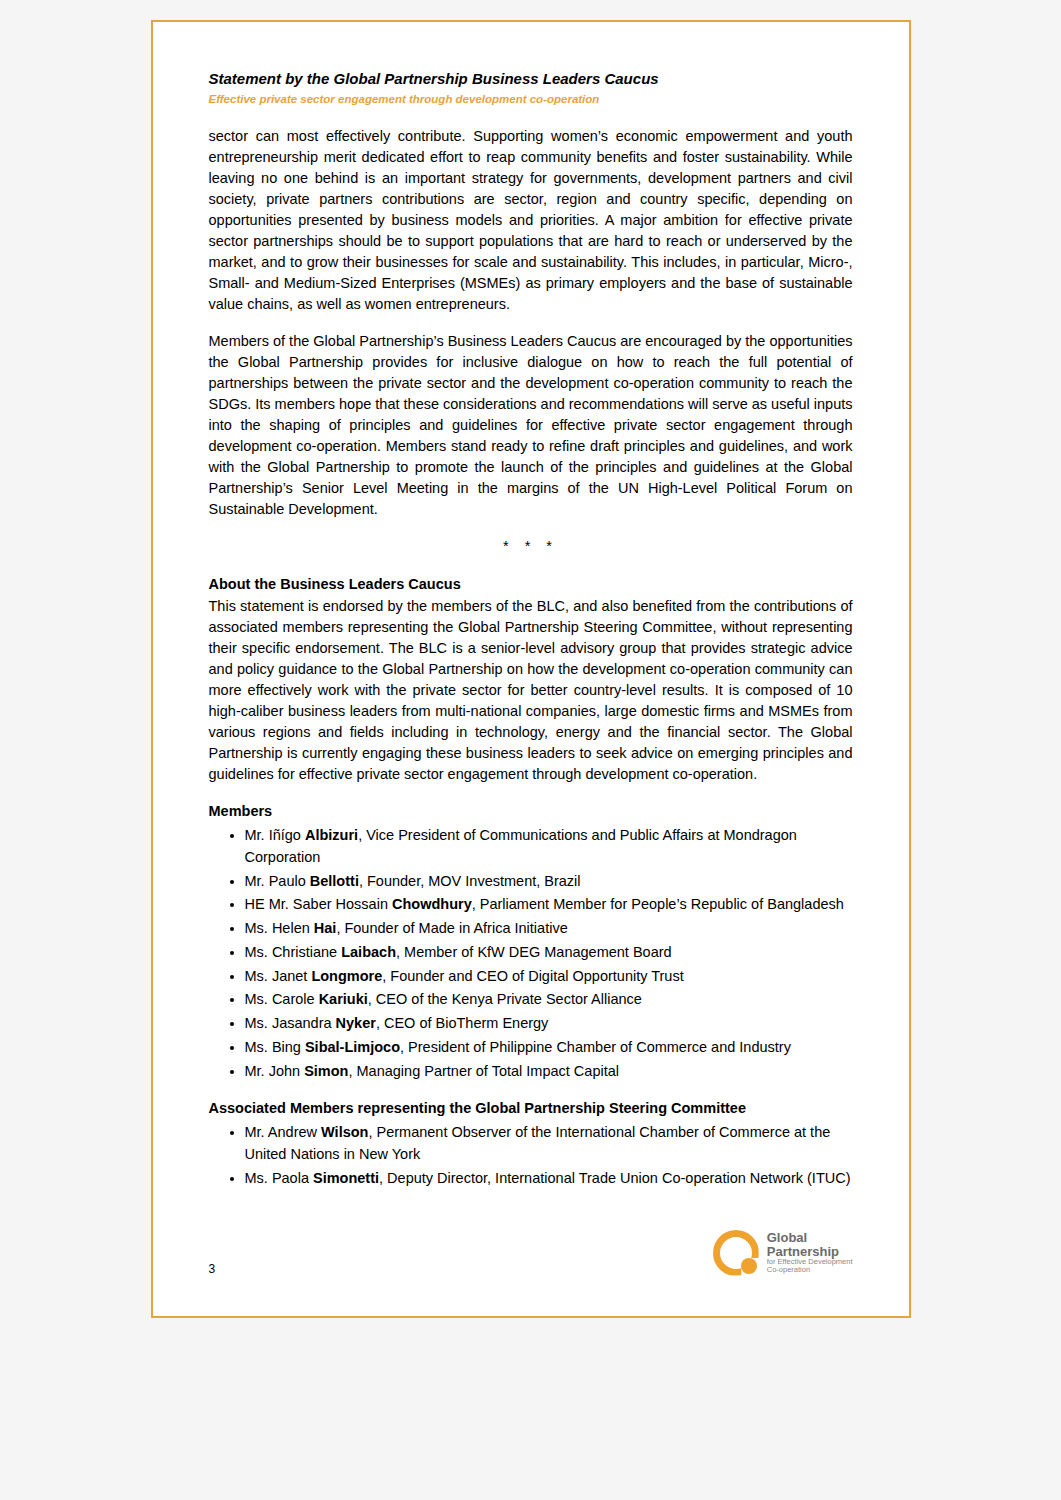Statement by the Global Partnership Business Leaders Caucus
Effective private sector engagement through development co-operation
sector can most effectively contribute. Supporting women’s economic empowerment and youth entrepreneurship merit dedicated effort to reap community benefits and foster sustainability. While leaving no one behind is an important strategy for governments, development partners and civil society, private partners contributions are sector, region and country specific, depending on opportunities presented by business models and priorities. A major ambition for effective private sector partnerships should be to support populations that are hard to reach or underserved by the market, and to grow their businesses for scale and sustainability. This includes, in particular, Micro-, Small- and Medium-Sized Enterprises (MSMEs) as primary employers and the base of sustainable value chains, as well as women entrepreneurs.
Members of the Global Partnership’s Business Leaders Caucus are encouraged by the opportunities the Global Partnership provides for inclusive dialogue on how to reach the full potential of partnerships between the private sector and the development co-operation community to reach the SDGs. Its members hope that these considerations and recommendations will serve as useful inputs into the shaping of principles and guidelines for effective private sector engagement through development co-operation. Members stand ready to refine draft principles and guidelines, and work with the Global Partnership to promote the launch of the principles and guidelines at the Global Partnership’s Senior Level Meeting in the margins of the UN High-Level Political Forum on Sustainable Development.
* * *
About the Business Leaders Caucus
This statement is endorsed by the members of the BLC, and also benefited from the contributions of associated members representing the Global Partnership Steering Committee, without representing their specific endorsement. The BLC is a senior-level advisory group that provides strategic advice and policy guidance to the Global Partnership on how the development co-operation community can more effectively work with the private sector for better country-level results. It is composed of 10 high-caliber business leaders from multi-national companies, large domestic firms and MSMEs from various regions and fields including in technology, energy and the financial sector. The Global Partnership is currently engaging these business leaders to seek advice on emerging principles and guidelines for effective private sector engagement through development co-operation.
Members
Mr. Iñígo Albizuri, Vice President of Communications and Public Affairs at Mondragon Corporation
Mr. Paulo Bellotti, Founder, MOV Investment, Brazil
HE Mr. Saber Hossain Chowdhury, Parliament Member for People’s Republic of Bangladesh
Ms. Helen Hai, Founder of Made in Africa Initiative
Ms. Christiane Laibach, Member of KfW DEG Management Board
Ms. Janet Longmore, Founder and CEO of Digital Opportunity Trust
Ms. Carole Kariuki, CEO of the Kenya Private Sector Alliance
Ms. Jasandra Nyker, CEO of BioTherm Energy
Ms. Bing Sibal-Limjoco, President of Philippine Chamber of Commerce and Industry
Mr. John Simon, Managing Partner of Total Impact Capital
Associated Members representing the Global Partnership Steering Committee
Mr. Andrew Wilson, Permanent Observer of the International Chamber of Commerce at the United Nations in New York
Ms. Paola Simonetti, Deputy Director, International Trade Union Co-operation Network (ITUC)
3
Global
Partnership
for Effective Development
Co-operation